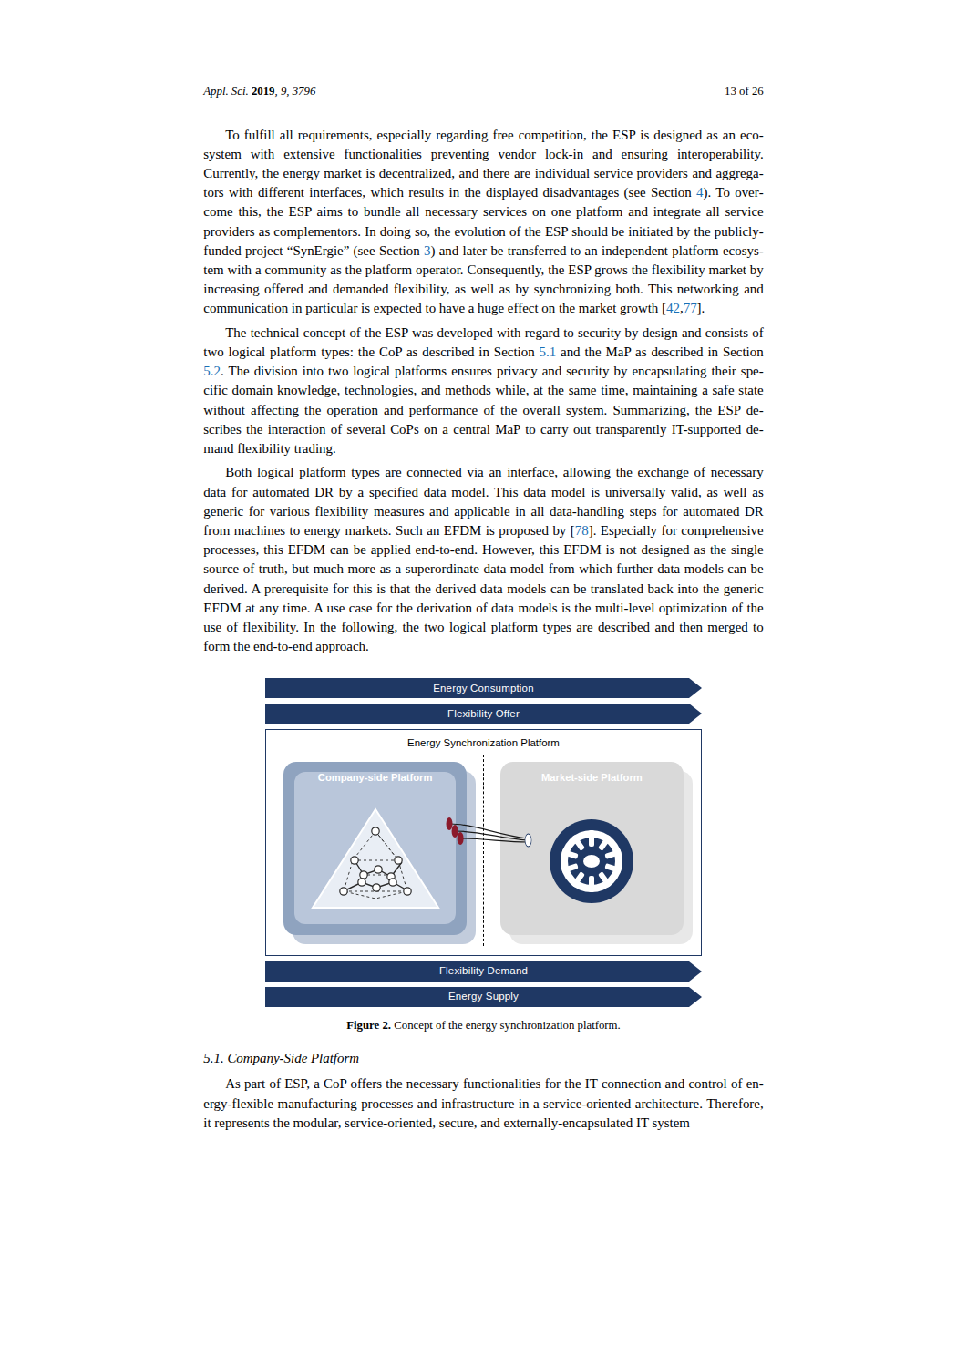Appl. Sci. 2019, 9, 3796
13 of 26
To fulfill all requirements, especially regarding free competition, the ESP is designed as an ecosystem with extensive functionalities preventing vendor lock-in and ensuring interoperability. Currently, the energy market is decentralized, and there are individual service providers and aggregators with different interfaces, which results in the displayed disadvantages (see Section 4). To overcome this, the ESP aims to bundle all necessary services on one platform and integrate all service providers as complementors. In doing so, the evolution of the ESP should be initiated by the publicly-funded project “SynErgie” (see Section 3) and later be transferred to an independent platform ecosystem with a community as the platform operator. Consequently, the ESP grows the flexibility market by increasing offered and demanded flexibility, as well as by synchronizing both. This networking and communication in particular is expected to have a huge effect on the market growth [42,77].
The technical concept of the ESP was developed with regard to security by design and consists of two logical platform types: the CoP as described in Section 5.1 and the MaP as described in Section 5.2. The division into two logical platforms ensures privacy and security by encapsulating their specific domain knowledge, technologies, and methods while, at the same time, maintaining a safe state without affecting the operation and performance of the overall system. Summarizing, the ESP describes the interaction of several CoPs on a central MaP to carry out transparently IT-supported demand flexibility trading.
Both logical platform types are connected via an interface, allowing the exchange of necessary data for automated DR by a specified data model. This data model is universally valid, as well as generic for various flexibility measures and applicable in all data-handling steps for automated DR from machines to energy markets. Such an EFDM is proposed by [78]. Especially for comprehensive processes, this EFDM can be applied end-to-end. However, this EFDM is not designed as the single source of truth, but much more as a superordinate data model from which further data models can be derived. A prerequisite for this is that the derived data models can be translated back into the generic EFDM at any time. A use case for the derivation of data models is the multi-level optimization of the use of flexibility. In the following, the two logical platform types are described and then merged to form the end-to-end approach.
Energy Consumption
Flexibility Offer
Energy Synchronization Platform
Company-side Platform
Market-side Platform
Flexibility Demand
Energy Supply
Figure 2. Concept of the energy synchronization platform.
5.1. Company-Side Platform
As part of ESP, a CoP offers the necessary functionalities for the IT connection and control of energy-flexible manufacturing processes and infrastructure in a service-oriented architecture. Therefore, it represents the modular, service-oriented, secure, and externally-encapsulated IT system